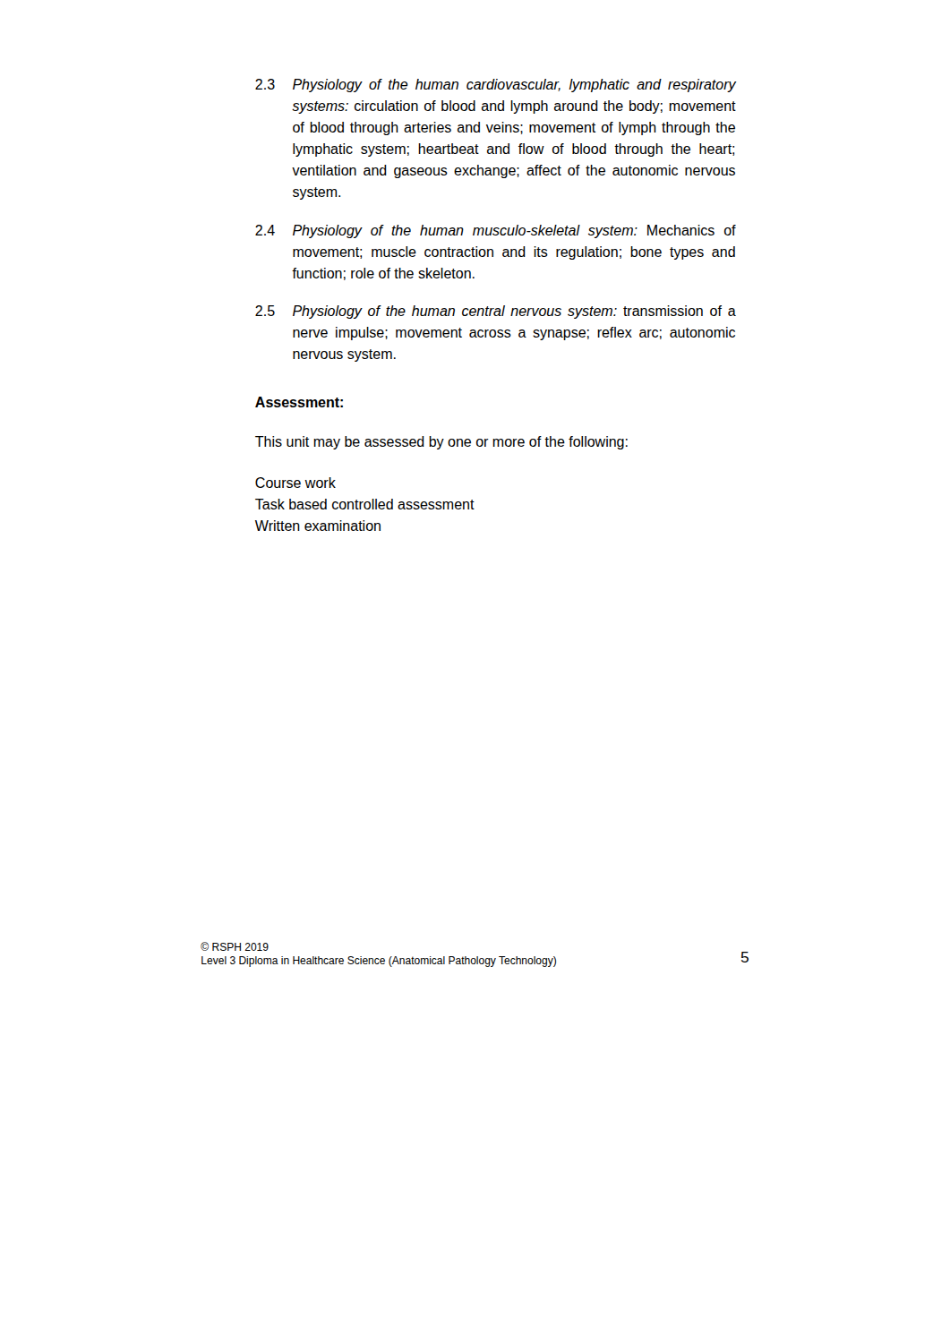2.3
Physiology of the human cardiovascular, lymphatic and respiratory systems: circulation of blood and lymph around the body; movement of blood through arteries and veins; movement of lymph through the lymphatic system; heartbeat and flow of blood through the heart; ventilation and gaseous exchange; affect of the autonomic nervous system.
2.4
Physiology of the human musculo-skeletal system: Mechanics of movement; muscle contraction and its regulation; bone types and function; role of the skeleton.
2.5
Physiology of the human central nervous system: transmission of a nerve impulse; movement across a synapse; reflex arc; autonomic nervous system.
Assessment:
This unit may be assessed by one or more of the following:
Course work
Task based controlled assessment
Written examination
© RSPH 2019
Level 3 Diploma in Healthcare Science (Anatomical Pathology Technology)
5